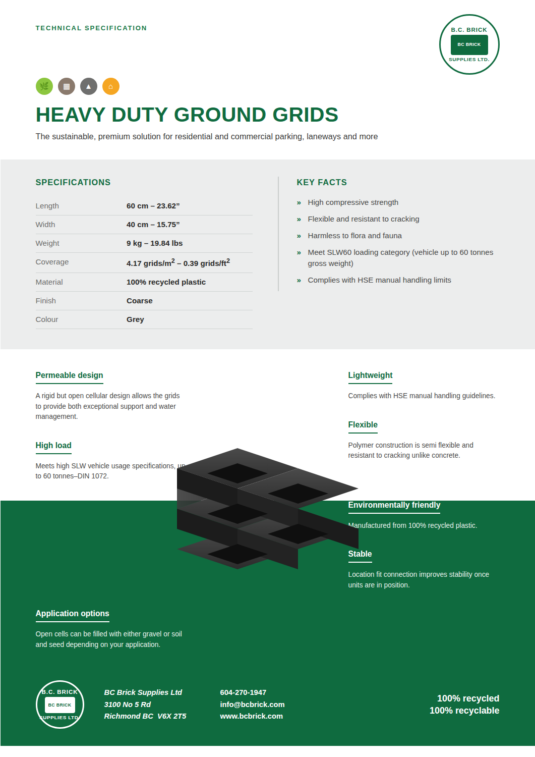Technical Specification
B.C. BRICK BC BRICK SUPPLIES LTD.
🌿 ▦ ▲ ⌂
HEAVY DUTY GROUND GRIDS
The sustainable, premium solution for residential and commercial parking, laneways and more
Specifications
| Length | 60 cm – 23.62” |
| Width | 40 cm – 15.75” |
| Weight | 9 kg – 19.84 lbs |
| Coverage | 4.17 grids/m 2 – 0.39 grids/ft 2 |
| Material | 100% recycled plastic |
| Finish | Coarse |
| Colour | Grey |
Key Facts
High compressive strength
Flexible and resistant to cracking
Harmless to flora and fauna
Meet SLW60 loading category (vehicle up to 60 tonnes gross weight)
Complies with HSE manual handling limits
Permeable design
A rigid but open cellular design allows the grids to provide both exceptional support and water management.
High load
Meets high SLW vehicle usage specifications, up to 60 tonnes–DIN 1072.
Lightweight
Complies with HSE manual handling guidelines.
Flexible
Polymer construction is semi flexible and resistant to cracking unlike concrete.
Environmentally friendly
Manufactured from 100% recycled plastic.
Stable
Location fit connection improves stability once units are in position.
Application options
Open cells can be filled with either gravel or soil and seed depending on your application.
B.C. BRICK BC BRICK SUPPLIES LTD.
BC Brick Supplies Ltd
3100 No 5 Rd
Richmond BC V6X 2T5
604-270-1947
info@bcbrick.com
www.bcbrick.com
100% recycled
100% recyclable